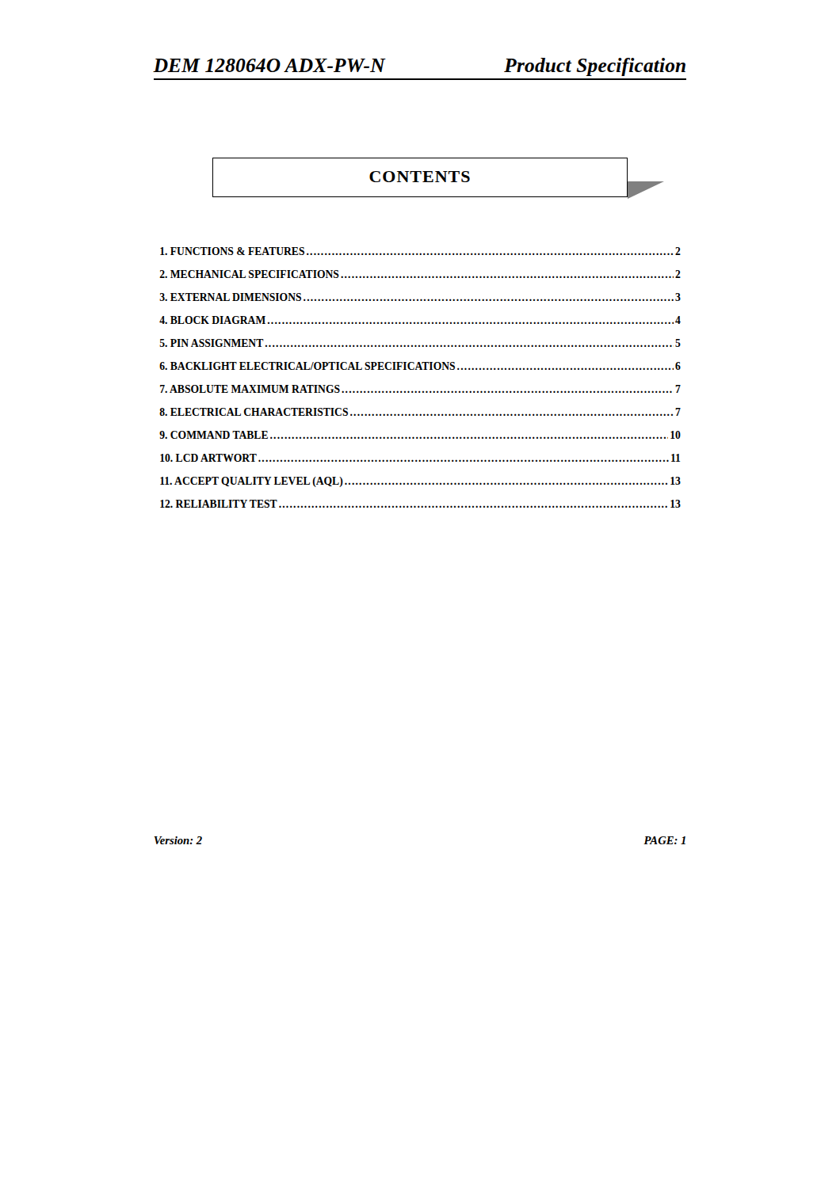DEM 128064O ADX-PW-N
Product Specification
CONTENTS
1. FUNCTIONS & FEATURES .................................................................................................................................................. 2
2. MECHANICAL SPECIFICATIONS ......................................................................................................................... 2
3. EXTERNAL DIMENSIONS .................................................................................................................................. 3
4. BLOCK DIAGRAM ............................................................................................................................................. 4
5. PIN ASSIGNMENT ............................................................................................................................................. 5
6. BACKLIGHT ELECTRICAL/OPTICAL SPECIFICATIONS ......................................................................... 6
7. ABSOLUTE MAXIMUM RATINGS ................................................................................................................. 7
8. ELECTRICAL CHARACTERISTICS ............................................................................................................... 7
9. COMMAND TABLE ........................................................................................................................................... 10
10. LCD ARTWORT ............................................................................................................................................. 11
11. ACCEPT QUALITY LEVEL (AQL) ................................................................................................................. 13
12. RELIABILITY TEST ......................................................................................................................................... 13
Version: 2
PAGE: 1